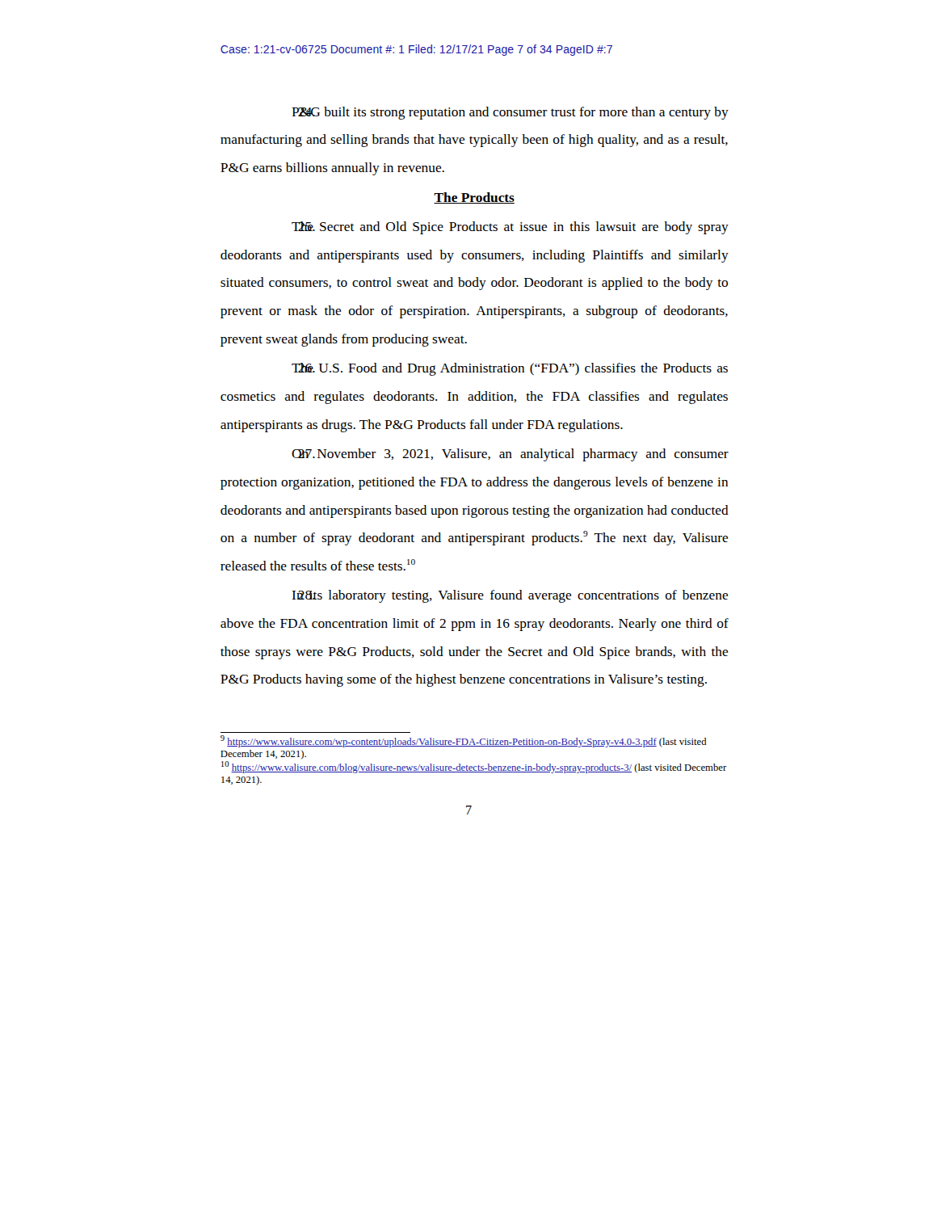Case: 1:21-cv-06725 Document #: 1 Filed: 12/17/21 Page 7 of 34 PageID #:7
24. P&G built its strong reputation and consumer trust for more than a century by manufacturing and selling brands that have typically been of high quality, and as a result, P&G earns billions annually in revenue.
The Products
25. The Secret and Old Spice Products at issue in this lawsuit are body spray deodorants and antiperspirants used by consumers, including Plaintiffs and similarly situated consumers, to control sweat and body odor. Deodorant is applied to the body to prevent or mask the odor of perspiration. Antiperspirants, a subgroup of deodorants, prevent sweat glands from producing sweat.
26. The U.S. Food and Drug Administration (“FDA”) classifies the Products as cosmetics and regulates deodorants. In addition, the FDA classifies and regulates antiperspirants as drugs. The P&G Products fall under FDA regulations.
27. On November 3, 2021, Valisure, an analytical pharmacy and consumer protection organization, petitioned the FDA to address the dangerous levels of benzene in deodorants and antiperspirants based upon rigorous testing the organization had conducted on a number of spray deodorant and antiperspirant products.9 The next day, Valisure released the results of these tests.10
28. In its laboratory testing, Valisure found average concentrations of benzene above the FDA concentration limit of 2 ppm in 16 spray deodorants. Nearly one third of those sprays were P&G Products, sold under the Secret and Old Spice brands, with the P&G Products having some of the highest benzene concentrations in Valisure’s testing.
9 https://www.valisure.com/wp-content/uploads/Valisure-FDA-Citizen-Petition-on-Body-Spray-v4.0-3.pdf (last visited December 14, 2021).
10 https://www.valisure.com/blog/valisure-news/valisure-detects-benzene-in-body-spray-products-3/ (last visited December 14, 2021).
7